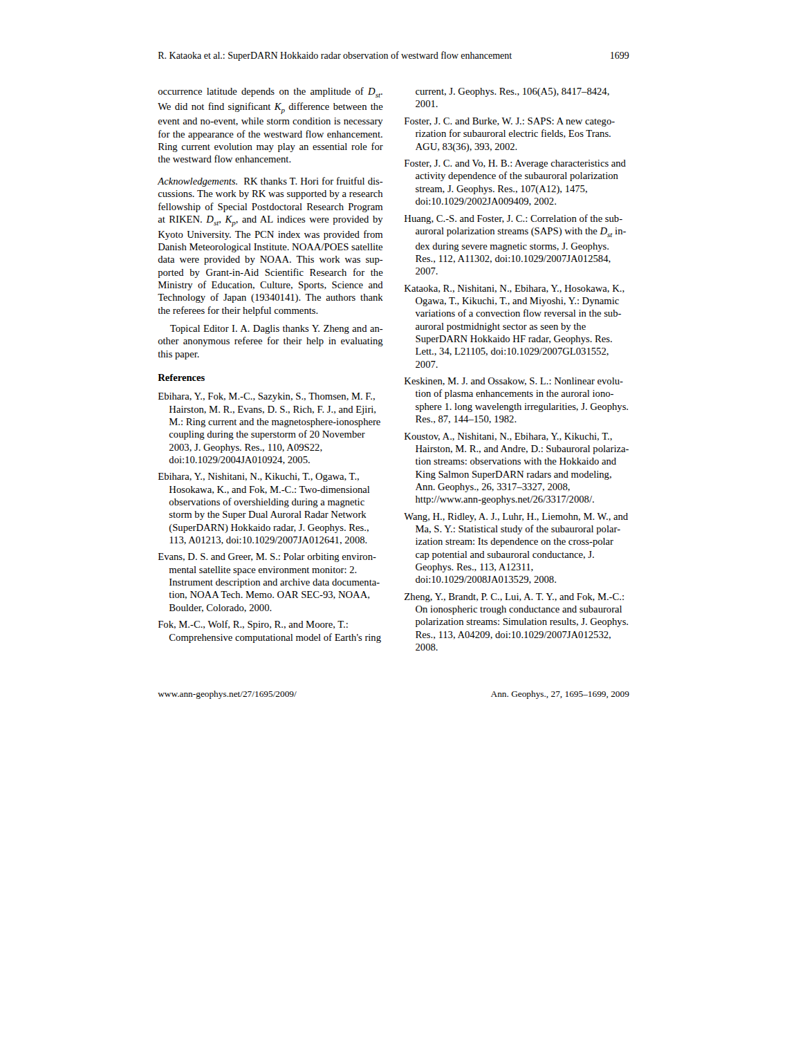R. Kataoka et al.: SuperDARN Hokkaido radar observation of westward flow enhancement 1699
occurrence latitude depends on the amplitude of Dst. We did not find significant Kp difference between the event and no-event, while storm condition is necessary for the appearance of the westward flow enhancement. Ring current evolution may play an essential role for the westward flow enhancement.
Acknowledgements. RK thanks T. Hori for fruitful discussions. The work by RK was supported by a research fellowship of Special Postdoctoral Research Program at RIKEN. Dst, Kp, and AL indices were provided by Kyoto University. The PCN index was provided from Danish Meteorological Institute. NOAA/POES satellite data were provided by NOAA. This work was supported by Grant-in-Aid Scientific Research for the Ministry of Education, Culture, Sports, Science and Technology of Japan (19340141). The authors thank the referees for their helpful comments.
Topical Editor I. A. Daglis thanks Y. Zheng and another anonymous referee for their help in evaluating this paper.
References
Ebihara, Y., Fok, M.-C., Sazykin, S., Thomsen, M. F., Hairston, M. R., Evans, D. S., Rich, F. J., and Ejiri, M.: Ring current and the magnetosphere-ionosphere coupling during the superstorm of 20 November 2003, J. Geophys. Res., 110, A09S22, doi:10.1029/2004JA010924, 2005.
Ebihara, Y., Nishitani, N., Kikuchi, T., Ogawa, T., Hosokawa, K., and Fok, M.-C.: Two-dimensional observations of overshielding during a magnetic storm by the Super Dual Auroral Radar Network (SuperDARN) Hokkaido radar, J. Geophys. Res., 113, A01213, doi:10.1029/2007JA012641, 2008.
Evans, D. S. and Greer, M. S.: Polar orbiting environmental satellite space environment monitor: 2. Instrument description and archive data documentation, NOAA Tech. Memo. OAR SEC-93, NOAA, Boulder, Colorado, 2000.
Fok, M.-C., Wolf, R., Spiro, R., and Moore, T.: Comprehensive computational model of Earth's ring current, J. Geophys. Res., 106(A5), 8417–8424, 2001.
Foster, J. C. and Burke, W. J.: SAPS: A new categorization for subauroral electric fields, Eos Trans. AGU, 83(36), 393, 2002.
Foster, J. C. and Vo, H. B.: Average characteristics and activity dependence of the subauroral polarization stream, J. Geophys. Res., 107(A12), 1475, doi:10.1029/2002JA009409, 2002.
Huang, C.-S. and Foster, J. C.: Correlation of the subauroral polarization streams (SAPS) with the Dst index during severe magnetic storms, J. Geophys. Res., 112, A11302, doi:10.1029/2007JA012584, 2007.
Kataoka, R., Nishitani, N., Ebihara, Y., Hosokawa, K., Ogawa, T., Kikuchi, T., and Miyoshi, Y.: Dynamic variations of a convection flow reversal in the subauroral postmidnight sector as seen by the SuperDARN Hokkaido HF radar, Geophys. Res. Lett., 34, L21105, doi:10.1029/2007GL031552, 2007.
Keskinen, M. J. and Ossakow, S. L.: Nonlinear evolution of plasma enhancements in the auroral ionosphere 1. long wavelength irregularities, J. Geophys. Res., 87, 144–150, 1982.
Koustov, A., Nishitani, N., Ebihara, Y., Kikuchi, T., Hairston, M. R., and Andre, D.: Subauroral polarization streams: observations with the Hokkaido and King Salmon SuperDARN radars and modeling, Ann. Geophys., 26, 3317–3327, 2008, http://www.ann-geophys.net/26/3317/2008/.
Wang, H., Ridley, A. J., Luhr, H., Liemohn, M. W., and Ma, S. Y.: Statistical study of the subauroral polarization stream: Its dependence on the cross-polar cap potential and subauroral conductance, J. Geophys. Res., 113, A12311, doi:10.1029/2008JA013529, 2008.
Zheng, Y., Brandt, P. C., Lui, A. T. Y., and Fok, M.-C.: On ionospheric trough conductance and subauroral polarization streams: Simulation results, J. Geophys. Res., 113, A04209, doi:10.1029/2007JA012532, 2008.
www.ann-geophys.net/27/1695/2009/ Ann. Geophys., 27, 1695–1699, 2009